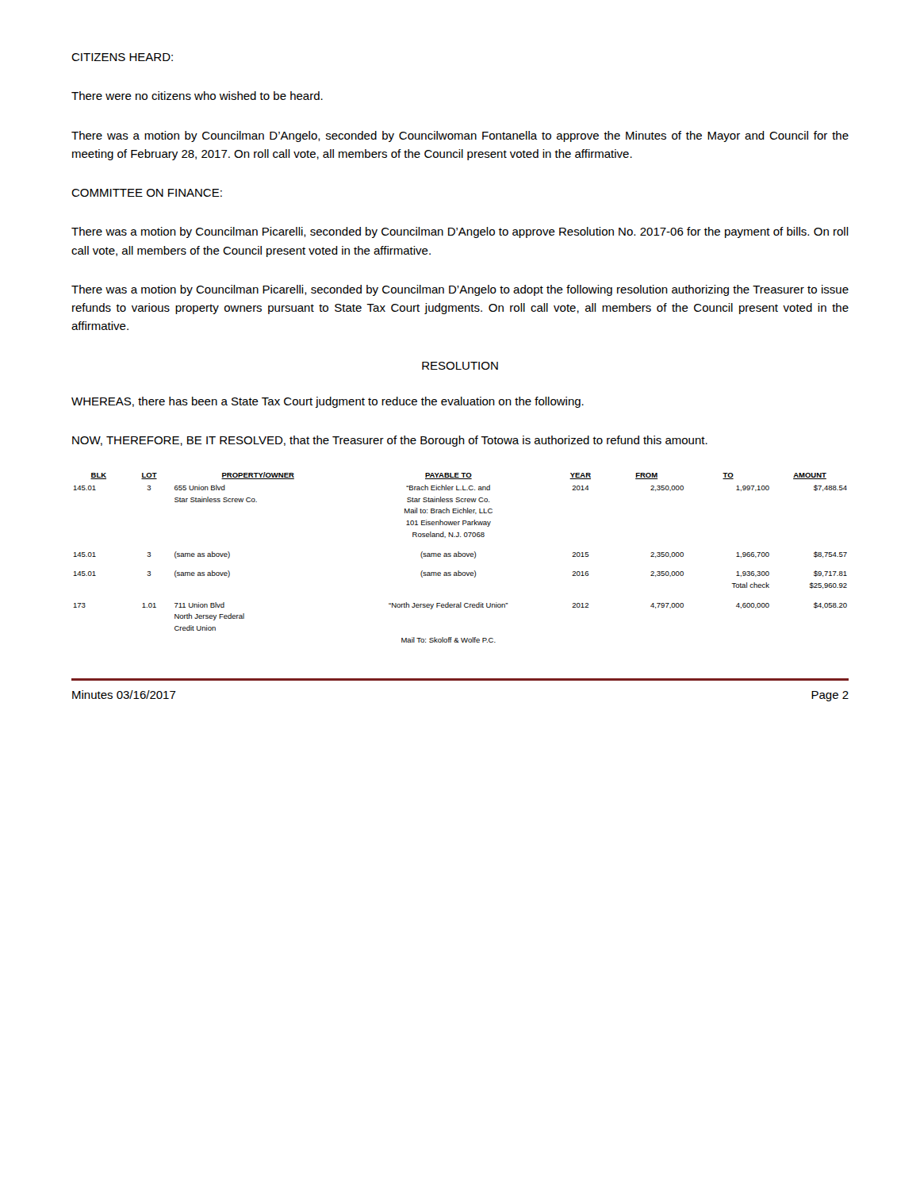CITIZENS HEARD:
There were no citizens who wished to be heard.
There was a motion by Councilman D’Angelo, seconded by Councilwoman Fontanella to approve the Minutes of the Mayor and Council for the meeting of February 28, 2017. On roll call vote, all members of the Council present voted in the affirmative.
COMMITTEE ON FINANCE:
There was a motion by Councilman Picarelli, seconded by Councilman D’Angelo to approve Resolution No. 2017-06 for the payment of bills. On roll call vote, all members of the Council present voted in the affirmative.
There was a motion by Councilman Picarelli, seconded by Councilman D’Angelo to adopt the following resolution authorizing the Treasurer to issue refunds to various property owners pursuant to State Tax Court judgments. On roll call vote, all members of the Council present voted in the affirmative.
RESOLUTION
WHEREAS, there has been a State Tax Court judgment to reduce the evaluation on the following.
NOW, THEREFORE, BE IT RESOLVED, that the Treasurer of the Borough of Totowa is authorized to refund this amount.
| BLK | LOT | PROPERTY/OWNER | PAYABLE TO | YEAR | FROM | TO | AMOUNT |
| --- | --- | --- | --- | --- | --- | --- | --- |
| 145.01 | 3 | 655 Union Blvd Star Stainless Screw Co. | “Brach Eichler L.L.C. and Star Stainless Screw Co. | 2014 | 2,350,000 | 1,997,100 | $7,488.54 |
| | | | Mail to: Brach Eichler, LLC 101 Eisenhower Parkway Roseland, N.J. 07068 | | | | |
| 145.01 | 3 | (same as above) | (same as above) | 2015 | 2,350,000 | 1,966,700 | $8,754.57 |
| 145.01 | 3 | (same as above) | (same as above) | 2016 | 2,350,000 | 1,936,300 Total check | $9,717.81 $25,960.92 |
| 173 | 1.01 | 711 Union Blvd North Jersey Federal Credit Union | “North Jersey Federal Credit Union” | 2012 | 4,797,000 | 4,600,000 | $4,058.20 |
| | | | Mail To: Skoloff & Wolfe P.C. | | | | |
Minutes 03/16/2017 Page 2